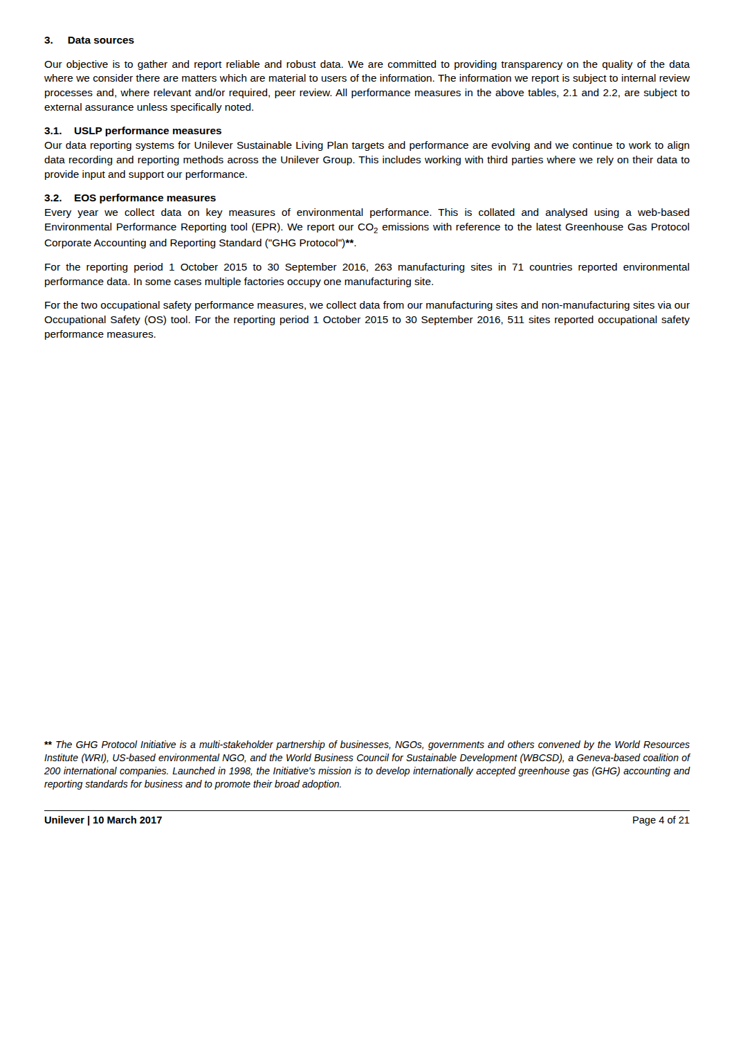3. Data sources
Our objective is to gather and report reliable and robust data. We are committed to providing transparency on the quality of the data where we consider there are matters which are material to users of the information. The information we report is subject to internal review processes and, where relevant and/or required, peer review. All performance measures in the above tables, 2.1 and 2.2, are subject to external assurance unless specifically noted.
3.1. USLP performance measures
Our data reporting systems for Unilever Sustainable Living Plan targets and performance are evolving and we continue to work to align data recording and reporting methods across the Unilever Group. This includes working with third parties where we rely on their data to provide input and support our performance.
3.2. EOS performance measures
Every year we collect data on key measures of environmental performance. This is collated and analysed using a web-based Environmental Performance Reporting tool (EPR). We report our CO2 emissions with reference to the latest Greenhouse Gas Protocol Corporate Accounting and Reporting Standard ("GHG Protocol")**.
For the reporting period 1 October 2015 to 30 September 2016, 263 manufacturing sites in 71 countries reported environmental performance data. In some cases multiple factories occupy one manufacturing site.
For the two occupational safety performance measures, we collect data from our manufacturing sites and non-manufacturing sites via our Occupational Safety (OS) tool. For the reporting period 1 October 2015 to 30 September 2016, 511 sites reported occupational safety performance measures.
** The GHG Protocol Initiative is a multi-stakeholder partnership of businesses, NGOs, governments and others convened by the World Resources Institute (WRI), US-based environmental NGO, and the World Business Council for Sustainable Development (WBCSD), a Geneva-based coalition of 200 international companies. Launched in 1998, the Initiative's mission is to develop internationally accepted greenhouse gas (GHG) accounting and reporting standards for business and to promote their broad adoption.
Unilever | 10 March 2017 Page 4 of 21